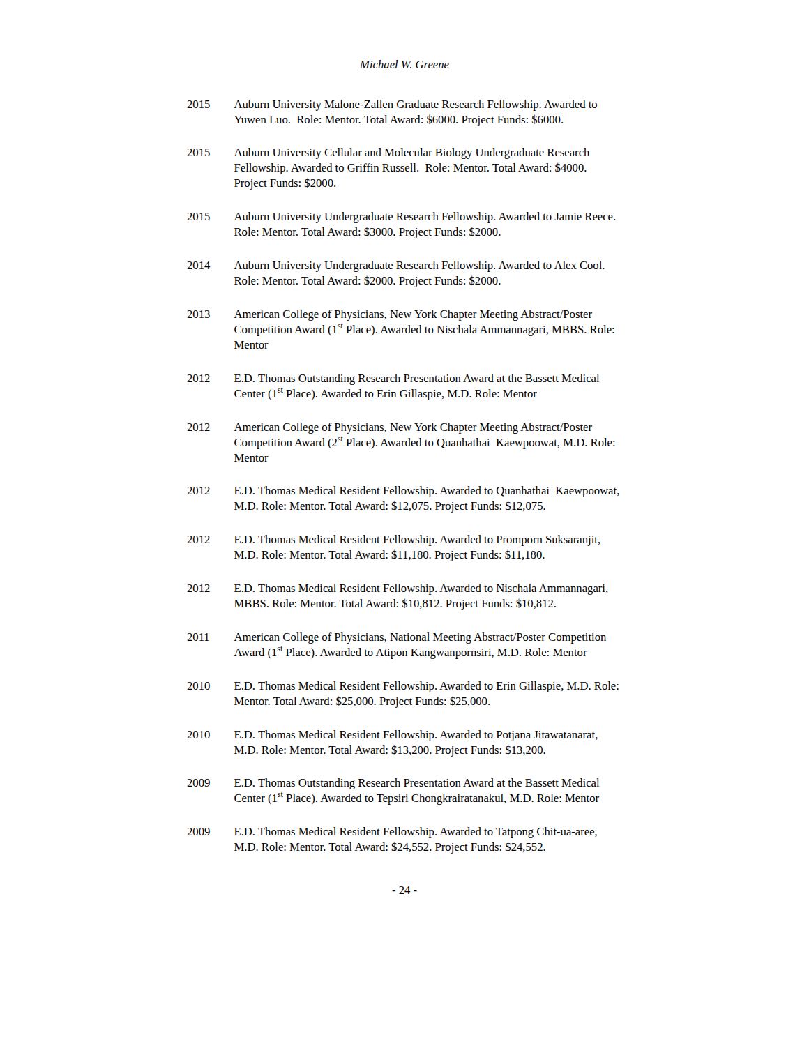Michael W. Greene
2015
Auburn University Malone-Zallen Graduate Research Fellowship. Awarded to Yuwen Luo. Role: Mentor. Total Award: $6000. Project Funds: $6000.
2015
Auburn University Cellular and Molecular Biology Undergraduate Research Fellowship. Awarded to Griffin Russell. Role: Mentor. Total Award: $4000. Project Funds: $2000.
2015
Auburn University Undergraduate Research Fellowship. Awarded to Jamie Reece. Role: Mentor. Total Award: $3000. Project Funds: $2000.
2014
Auburn University Undergraduate Research Fellowship. Awarded to Alex Cool. Role: Mentor. Total Award: $2000. Project Funds: $2000.
2013
American College of Physicians, New York Chapter Meeting Abstract/Poster Competition Award (1st Place). Awarded to Nischala Ammannagari, MBBS. Role: Mentor
2012
E.D. Thomas Outstanding Research Presentation Award at the Bassett Medical Center (1st Place). Awarded to Erin Gillaspie, M.D. Role: Mentor
2012
American College of Physicians, New York Chapter Meeting Abstract/Poster Competition Award (2st Place). Awarded to Quanhathai Kaewpoowat, M.D. Role: Mentor
2012
E.D. Thomas Medical Resident Fellowship. Awarded to Quanhathai Kaewpoowat, M.D. Role: Mentor. Total Award: $12,075. Project Funds: $12,075.
2012
E.D. Thomas Medical Resident Fellowship. Awarded to Promporn Suksaranjit, M.D. Role: Mentor. Total Award: $11,180. Project Funds: $11,180.
2012
E.D. Thomas Medical Resident Fellowship. Awarded to Nischala Ammannagari, MBBS. Role: Mentor. Total Award: $10,812. Project Funds: $10,812.
2011
American College of Physicians, National Meeting Abstract/Poster Competition Award (1st Place). Awarded to Atipon Kangwanpornsiri, M.D. Role: Mentor
2010
E.D. Thomas Medical Resident Fellowship. Awarded to Erin Gillaspie, M.D. Role: Mentor. Total Award: $25,000. Project Funds: $25,000.
2010
E.D. Thomas Medical Resident Fellowship. Awarded to Potjana Jitawatanarat, M.D. Role: Mentor. Total Award: $13,200. Project Funds: $13,200.
2009
E.D. Thomas Outstanding Research Presentation Award at the Bassett Medical Center (1st Place). Awarded to Tepsiri Chongkrairatanakul, M.D. Role: Mentor
2009
E.D. Thomas Medical Resident Fellowship. Awarded to Tatpong Chit-ua-aree, M.D. Role: Mentor. Total Award: $24,552. Project Funds: $24,552.
- 24 -